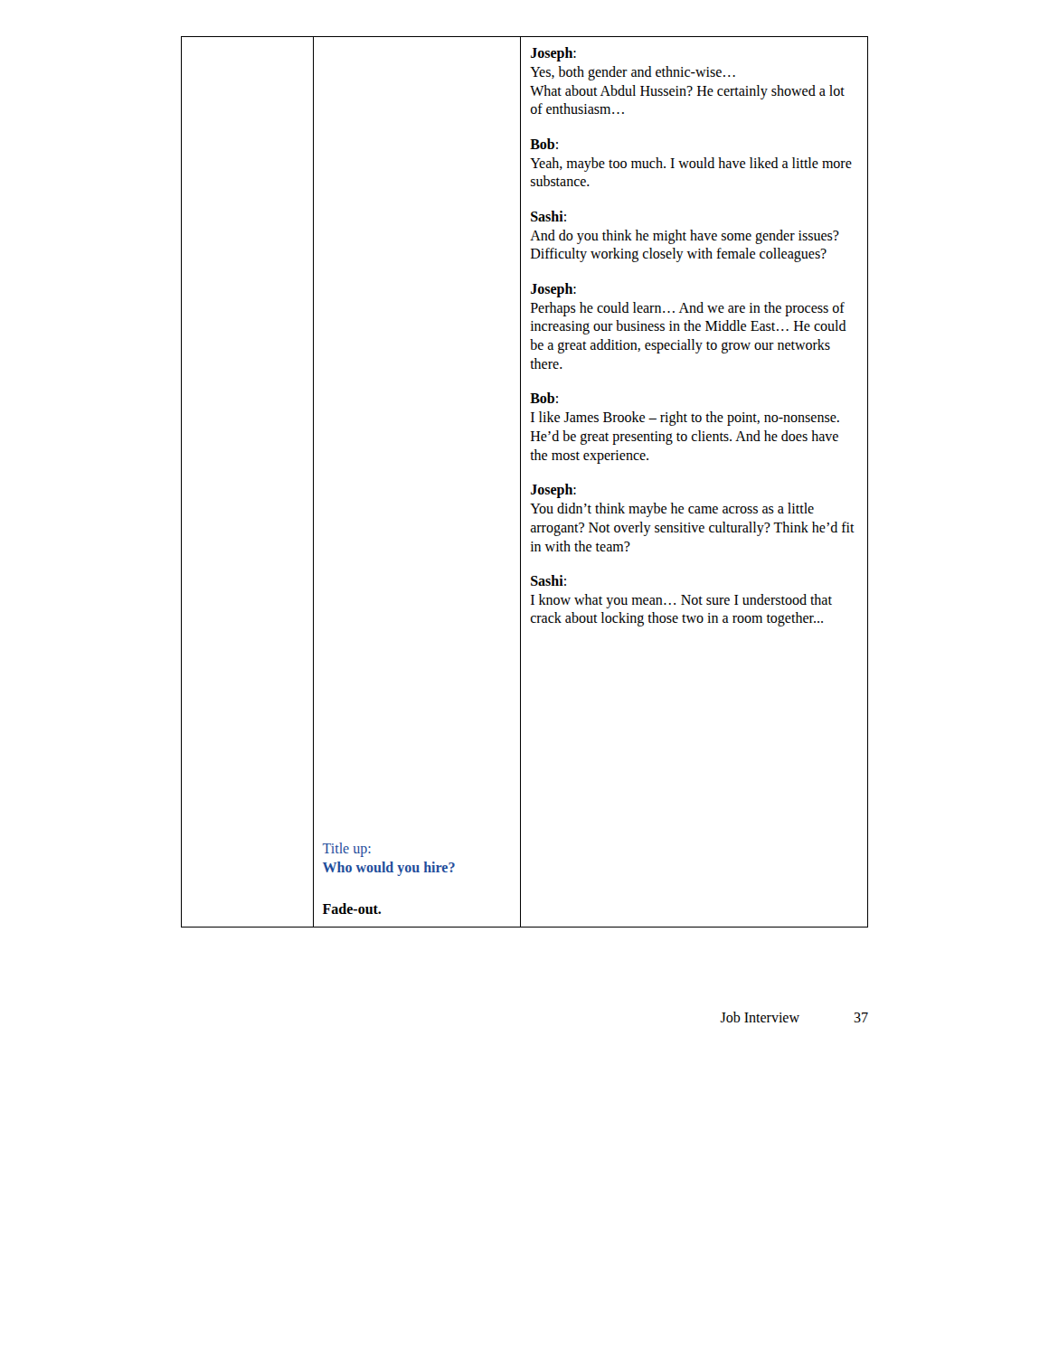| | Title up: Who would you hire? Fade-out. | Joseph : Yes, both gender and ethnic-wise… What about Abdul Hussein? He certainly showed a lot of enthusiasm… Bob : Yeah, maybe too much. I would have liked a little more substance. Sashi : And do you think he might have some gender issues? Difficulty working closely with female colleagues? Joseph : Perhaps he could learn… And we are in the process of increasing our business in the Middle East… He could be a great addition, especially to grow our networks there. Bob : I like James Brooke – right to the point, no-nonsense. He’d be great presenting to clients. And he does have the most experience. Joseph : You didn’t think maybe he came across as a little arrogant? Not overly sensitive culturally? Think he’d fit in with the team? Sashi : I know what you mean… Not sure I understood that crack about locking those two in a room together... |
Job Interview 37